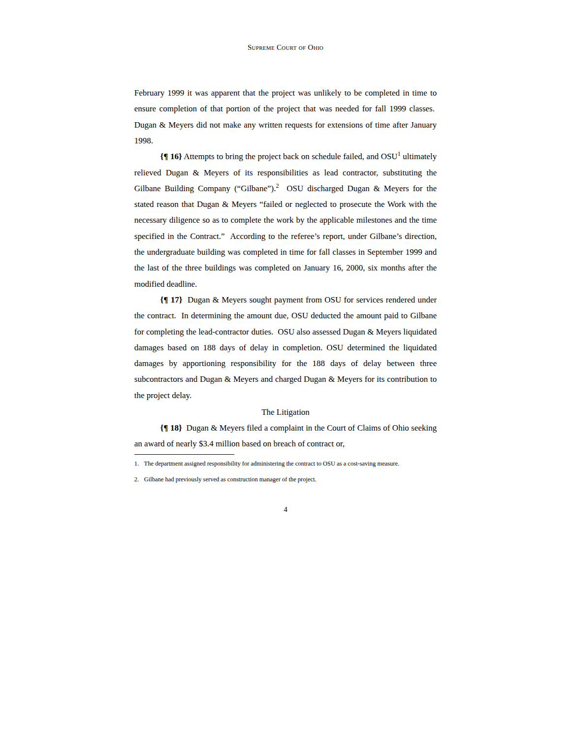Supreme Court of Ohio
February 1999 it was apparent that the project was unlikely to be completed in time to ensure completion of that portion of the project that was needed for fall 1999 classes. Dugan & Meyers did not make any written requests for extensions of time after January 1998.
{¶ 16} Attempts to bring the project back on schedule failed, and OSU1 ultimately relieved Dugan & Meyers of its responsibilities as lead contractor, substituting the Gilbane Building Company (“Gilbane”).2 OSU discharged Dugan & Meyers for the stated reason that Dugan & Meyers “failed or neglected to prosecute the Work with the necessary diligence so as to complete the work by the applicable milestones and the time specified in the Contract.” According to the referee’s report, under Gilbane’s direction, the undergraduate building was completed in time for fall classes in September 1999 and the last of the three buildings was completed on January 16, 2000, six months after the modified deadline.
{¶ 17} Dugan & Meyers sought payment from OSU for services rendered under the contract. In determining the amount due, OSU deducted the amount paid to Gilbane for completing the lead-contractor duties. OSU also assessed Dugan & Meyers liquidated damages based on 188 days of delay in completion. OSU determined the liquidated damages by apportioning responsibility for the 188 days of delay between three subcontractors and Dugan & Meyers and charged Dugan & Meyers for its contribution to the project delay.
The Litigation
{¶ 18} Dugan & Meyers filed a complaint in the Court of Claims of Ohio seeking an award of nearly $3.4 million based on breach of contract or,
1. The department assigned responsibility for administering the contract to OSU as a cost-saving measure.
2. Gilbane had previously served as construction manager of the project.
4